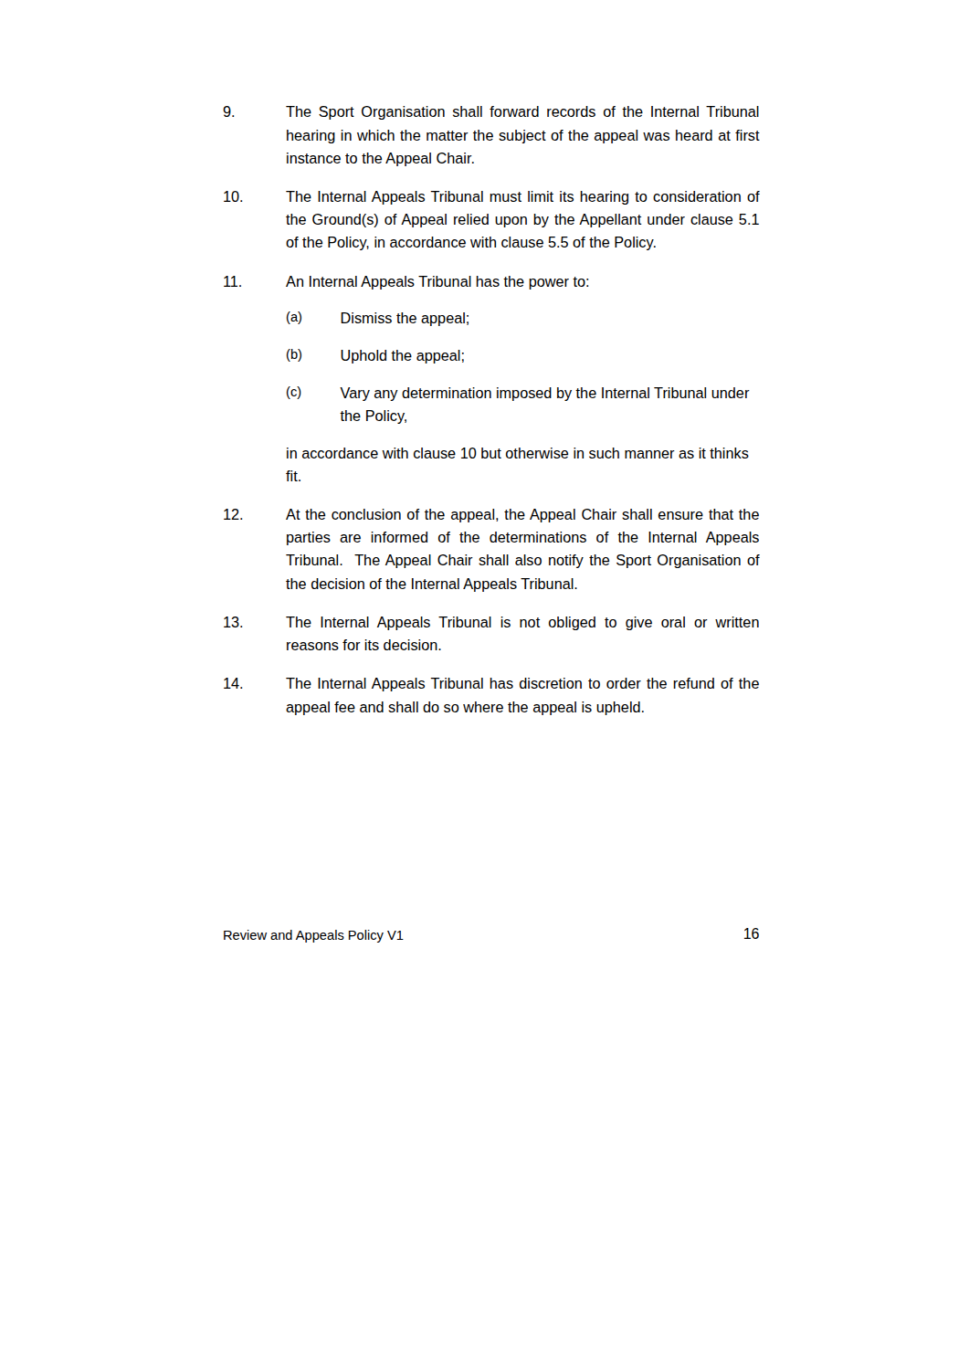9. The Sport Organisation shall forward records of the Internal Tribunal hearing in which the matter the subject of the appeal was heard at first instance to the Appeal Chair.
10. The Internal Appeals Tribunal must limit its hearing to consideration of the Ground(s) of Appeal relied upon by the Appellant under clause 5.1 of the Policy, in accordance with clause 5.5 of the Policy.
11. An Internal Appeals Tribunal has the power to:
(a) Dismiss the appeal;
(b) Uphold the appeal;
(c) Vary any determination imposed by the Internal Tribunal under the Policy,
in accordance with clause 10 but otherwise in such manner as it thinks fit.
12. At the conclusion of the appeal, the Appeal Chair shall ensure that the parties are informed of the determinations of the Internal Appeals Tribunal. The Appeal Chair shall also notify the Sport Organisation of the decision of the Internal Appeals Tribunal.
13. The Internal Appeals Tribunal is not obliged to give oral or written reasons for its decision.
14. The Internal Appeals Tribunal has discretion to order the refund of the appeal fee and shall do so where the appeal is upheld.
Review and Appeals Policy V1
16